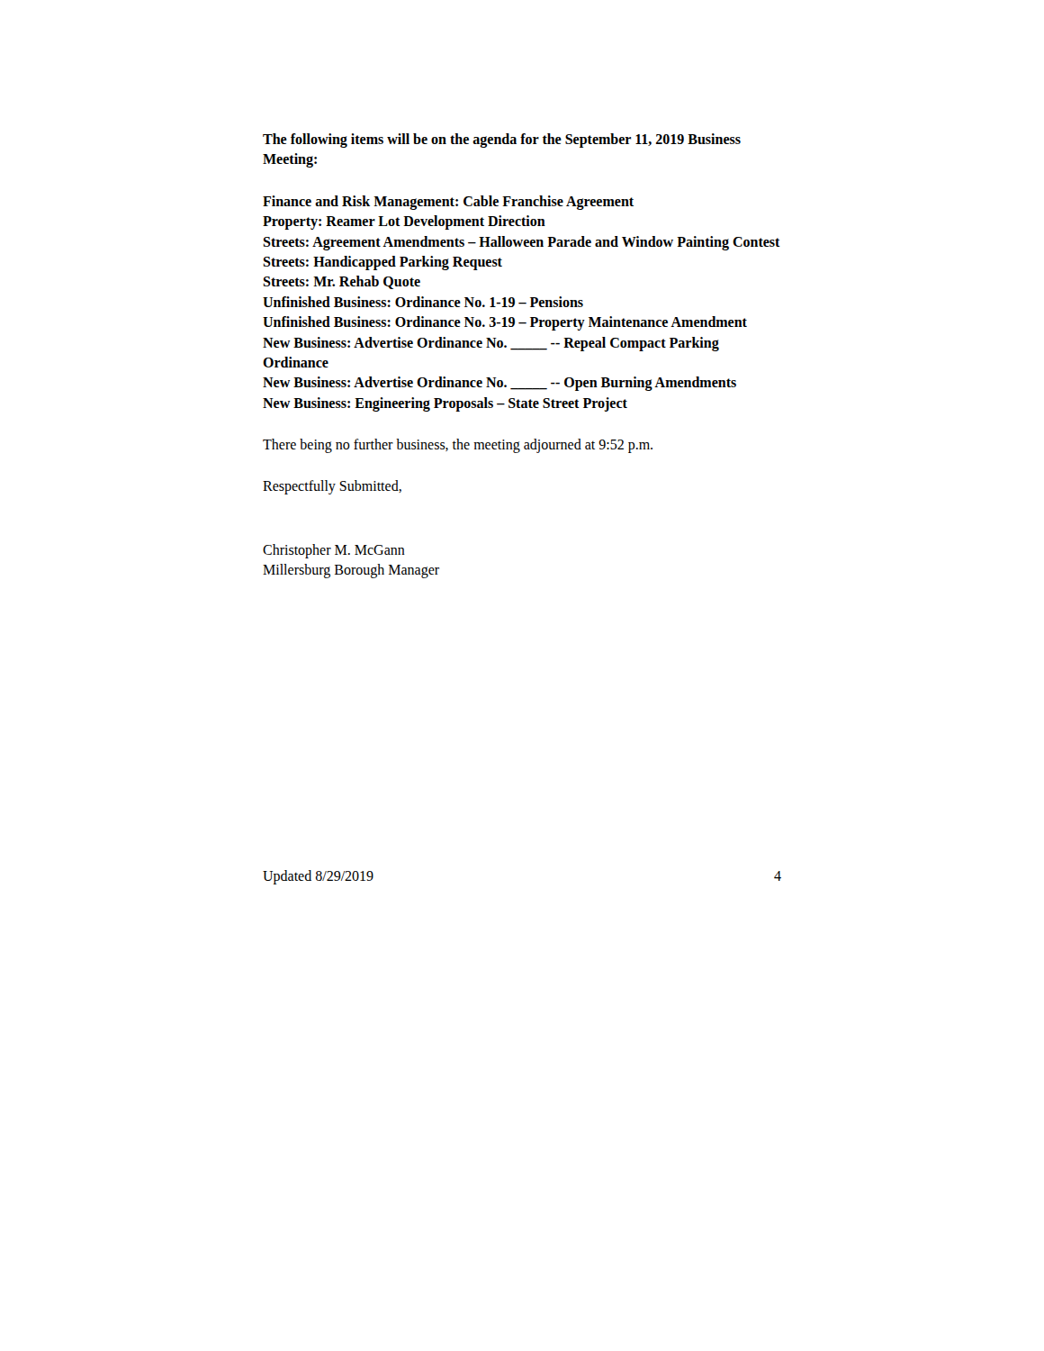The following items will be on the agenda for the September 11, 2019 Business Meeting:
Finance and Risk Management: Cable Franchise Agreement
Property: Reamer Lot Development Direction
Streets: Agreement Amendments – Halloween Parade and Window Painting Contest
Streets: Handicapped Parking Request
Streets: Mr. Rehab Quote
Unfinished Business: Ordinance No. 1-19 – Pensions
Unfinished Business: Ordinance No. 3-19 – Property Maintenance Amendment
New Business: Advertise Ordinance No. _____ -- Repeal Compact Parking Ordinance
New Business: Advertise Ordinance No. _____ -- Open Burning Amendments
New Business: Engineering Proposals – State Street Project
There being no further business, the meeting adjourned at 9:52 p.m.
Respectfully Submitted,
Christopher M. McGann
Millersburg Borough Manager
Updated 8/29/2019 4